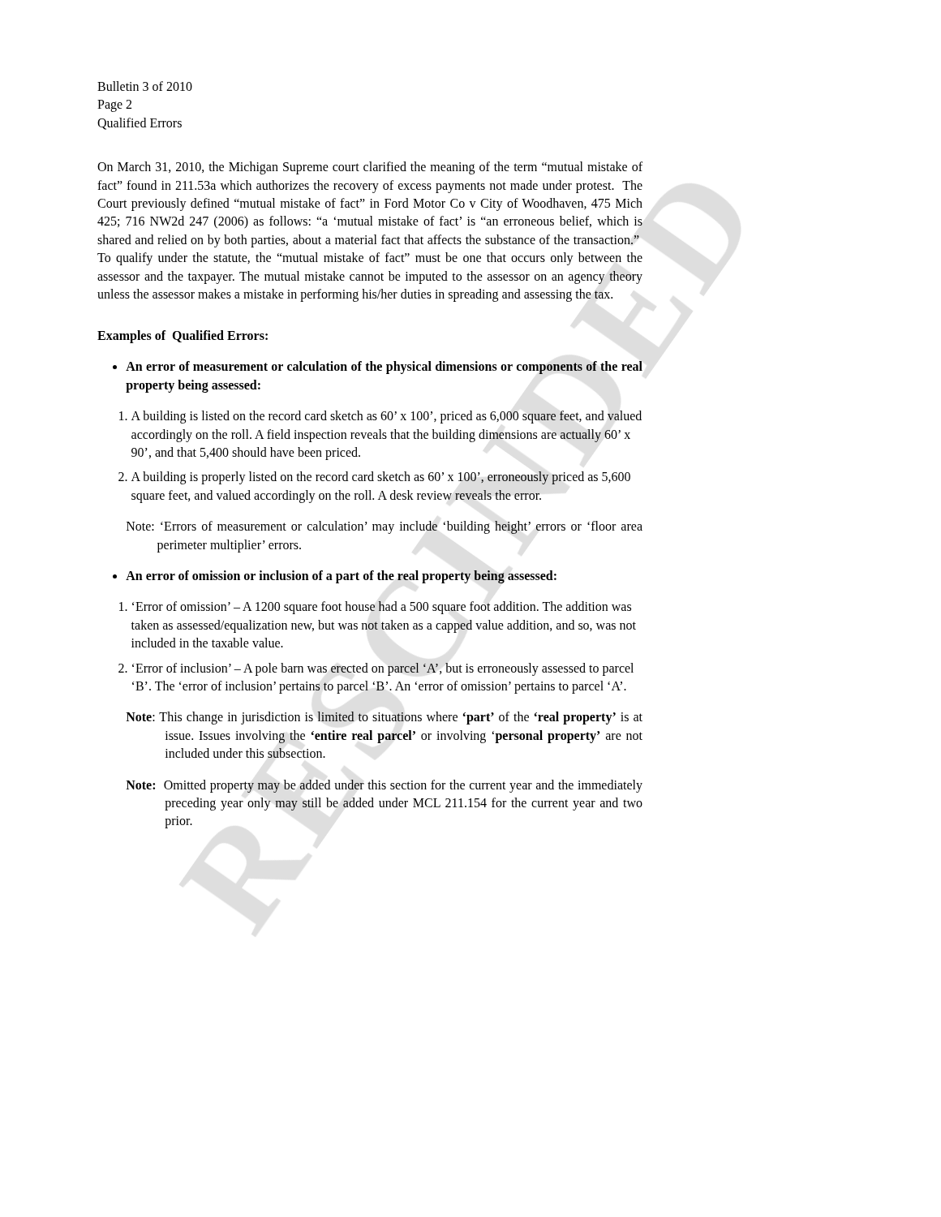RESCINDED
Bulletin 3 of 2010
Page 2
Qualified Errors
On March 31, 2010, the Michigan Supreme court clarified the meaning of the term “mutual mistake of fact” found in 211.53a which authorizes the recovery of excess payments not made under protest. The Court previously defined “mutual mistake of fact” in Ford Motor Co v City of Woodhaven, 475 Mich 425; 716 NW2d 247 (2006) as follows: “a ‘mutual mistake of fact’ is “an erroneous belief, which is shared and relied on by both parties, about a material fact that affects the substance of the transaction.” To qualify under the statute, the “mutual mistake of fact” must be one that occurs only between the assessor and the taxpayer. The mutual mistake cannot be imputed to the assessor on an agency theory unless the assessor makes a mistake in performing his/her duties in spreading and assessing the tax.
Examples of Qualified Errors:
An error of measurement or calculation of the physical dimensions or components of the real property being assessed:
A building is listed on the record card sketch as 60’ x 100’, priced as 6,000 square feet, and valued accordingly on the roll. A field inspection reveals that the building dimensions are actually 60’ x 90’, and that 5,400 should have been priced.
A building is properly listed on the record card sketch as 60’ x 100’, erroneously priced as 5,600 square feet, and valued accordingly on the roll. A desk review reveals the error.
Note: ‘Errors of measurement or calculation’ may include ‘building height’ errors or ‘floor area perimeter multiplier’ errors.
An error of omission or inclusion of a part of the real property being assessed:
‘Error of omission’ – A 1200 square foot house had a 500 square foot addition. The addition was taken as assessed/equalization new, but was not taken as a capped value addition, and so, was not included in the taxable value.
‘Error of inclusion’ – A pole barn was erected on parcel ‘A’, but is erroneously assessed to parcel ‘B’. The ‘error of inclusion’ pertains to parcel ‘B’. An ‘error of omission’ pertains to parcel ‘A’.
Note: This change in jurisdiction is limited to situations where ‘part’ of the ‘real property’ is at issue. Issues involving the ‘entire real parcel’ or involving ‘personal property’ are not included under this subsection.
Note: Omitted property may be added under this section for the current year and the immediately preceding year only may still be added under MCL 211.154 for the current year and two prior.